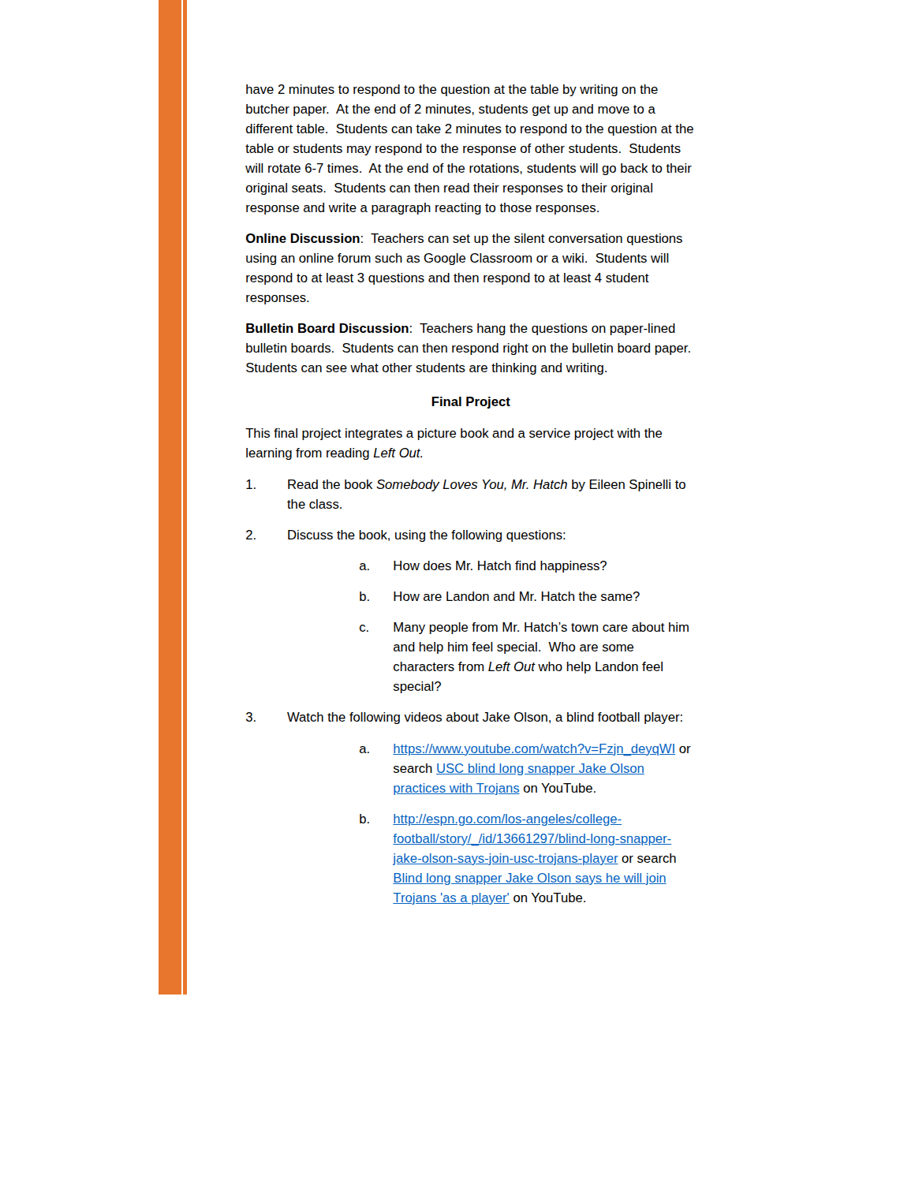have 2 minutes to respond to the question at the table by writing on the butcher paper. At the end of 2 minutes, students get up and move to a different table. Students can take 2 minutes to respond to the question at the table or students may respond to the response of other students. Students will rotate 6-7 times. At the end of the rotations, students will go back to their original seats. Students can then read their responses to their original response and write a paragraph reacting to those responses.
Online Discussion: Teachers can set up the silent conversation questions using an online forum such as Google Classroom or a wiki. Students will respond to at least 3 questions and then respond to at least 4 student responses.
Bulletin Board Discussion: Teachers hang the questions on paper-lined bulletin boards. Students can then respond right on the bulletin board paper. Students can see what other students are thinking and writing.
Final Project
This final project integrates a picture book and a service project with the learning from reading Left Out.
Read the book Somebody Loves You, Mr. Hatch by Eileen Spinelli to the class.
Discuss the book, using the following questions:
How does Mr. Hatch find happiness?
How are Landon and Mr. Hatch the same?
Many people from Mr. Hatch’s town care about him and help him feel special. Who are some characters from Left Out who help Landon feel special?
Watch the following videos about Jake Olson, a blind football player:
https://www.youtube.com/watch?v=Fzjn_deyqWI or search USC blind long snapper Jake Olson practices with Trojans on YouTube.
http://espn.go.com/los-angeles/college-football/story/_/id/13661297/blind-long-snapper-jake-olson-says-join-usc-trojans-player or search Blind long snapper Jake Olson says he will join Trojans 'as a player' on YouTube.